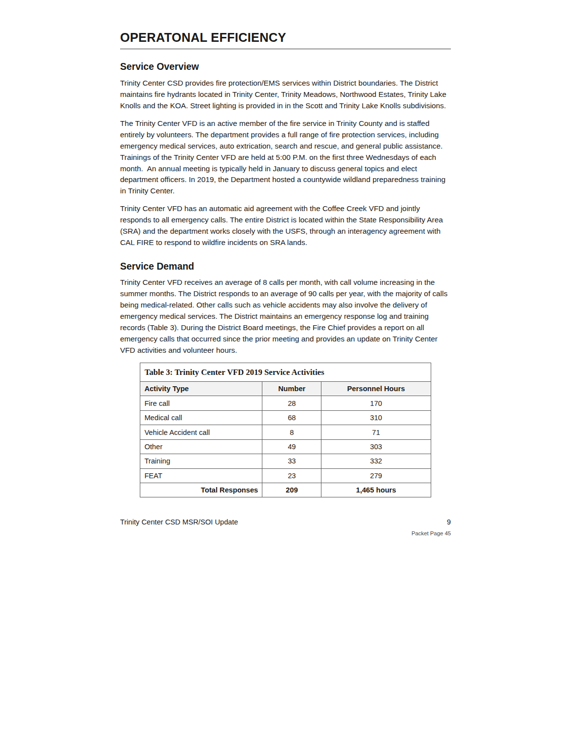OPERATONAL EFFICIENCY
Service Overview
Trinity Center CSD provides fire protection/EMS services within District boundaries. The District maintains fire hydrants located in Trinity Center, Trinity Meadows, Northwood Estates, Trinity Lake Knolls and the KOA. Street lighting is provided in in the Scott and Trinity Lake Knolls subdivisions.
The Trinity Center VFD is an active member of the fire service in Trinity County and is staffed entirely by volunteers. The department provides a full range of fire protection services, including emergency medical services, auto extrication, search and rescue, and general public assistance. Trainings of the Trinity Center VFD are held at 5:00 P.M. on the first three Wednesdays of each month. An annual meeting is typically held in January to discuss general topics and elect department officers. In 2019, the Department hosted a countywide wildland preparedness training in Trinity Center.
Trinity Center VFD has an automatic aid agreement with the Coffee Creek VFD and jointly responds to all emergency calls. The entire District is located within the State Responsibility Area (SRA) and the department works closely with the USFS, through an interagency agreement with CAL FIRE to respond to wildfire incidents on SRA lands.
Service Demand
Trinity Center VFD receives an average of 8 calls per month, with call volume increasing in the summer months. The District responds to an average of 90 calls per year, with the majority of calls being medical-related. Other calls such as vehicle accidents may also involve the delivery of emergency medical services. The District maintains an emergency response log and training records (Table 3). During the District Board meetings, the Fire Chief provides a report on all emergency calls that occurred since the prior meeting and provides an update on Trinity Center VFD activities and volunteer hours.
Table 3: Trinity Center VFD 2019 Service Activities
| Activity Type | Number | Personnel Hours |
| --- | --- | --- |
| Fire call | 28 | 170 |
| Medical call | 68 | 310 |
| Vehicle Accident call | 8 | 71 |
| Other | 49 | 303 |
| Training | 33 | 332 |
| FEAT | 23 | 279 |
| Total Responses | 209 | 1,465 hours |
Trinity Center CSD MSR/SOI Update 9
Packet Page 45